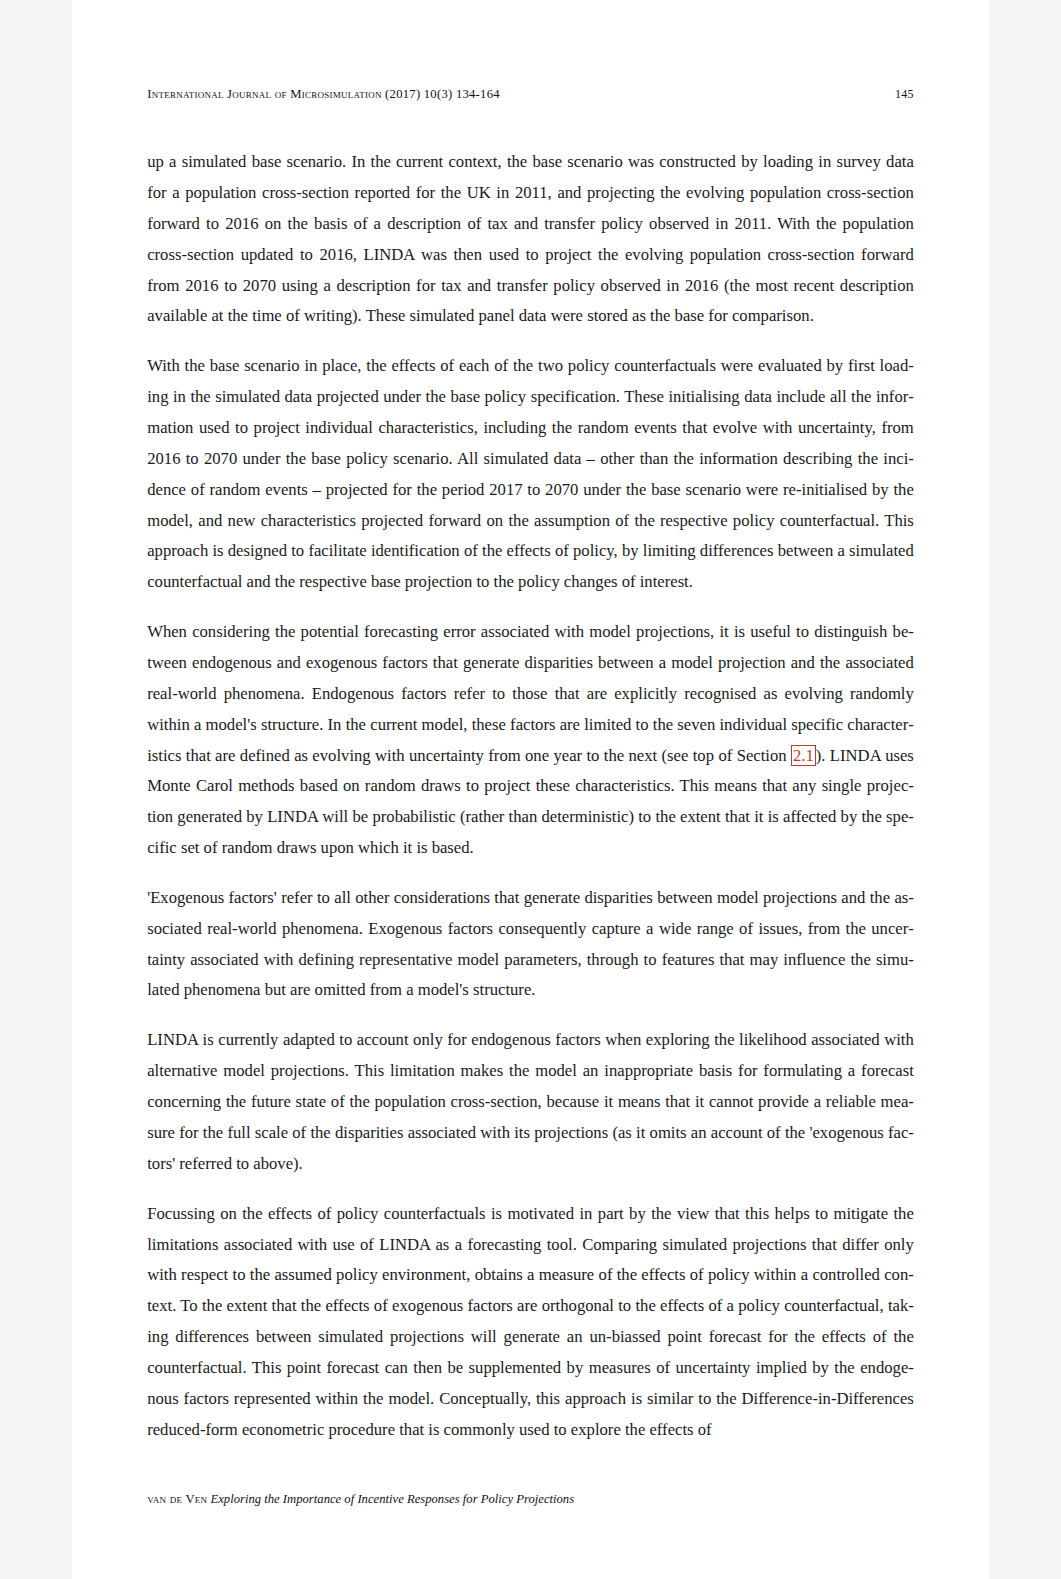International Journal of Microsimulation (2017) 10(3) 134-164 145
up a simulated base scenario. In the current context, the base scenario was constructed by loading in survey data for a population cross-section reported for the UK in 2011, and projecting the evolving population cross-section forward to 2016 on the basis of a description of tax and transfer policy observed in 2011. With the population cross-section updated to 2016, LINDA was then used to project the evolving population cross-section forward from 2016 to 2070 using a description for tax and transfer policy observed in 2016 (the most recent description available at the time of writing). These simulated panel data were stored as the base for comparison.
With the base scenario in place, the effects of each of the two policy counterfactuals were evaluated by first loading in the simulated data projected under the base policy specification. These initialising data include all the information used to project individual characteristics, including the random events that evolve with uncertainty, from 2016 to 2070 under the base policy scenario. All simulated data – other than the information describing the incidence of random events – projected for the period 2017 to 2070 under the base scenario were re-initialised by the model, and new characteristics projected forward on the assumption of the respective policy counterfactual. This approach is designed to facilitate identification of the effects of policy, by limiting differences between a simulated counterfactual and the respective base projection to the policy changes of interest.
When considering the potential forecasting error associated with model projections, it is useful to distinguish between endogenous and exogenous factors that generate disparities between a model projection and the associated real-world phenomena. Endogenous factors refer to those that are explicitly recognised as evolving randomly within a model's structure. In the current model, these factors are limited to the seven individual specific characteristics that are defined as evolving with uncertainty from one year to the next (see top of Section 2.1). LINDA uses Monte Carol methods based on random draws to project these characteristics. This means that any single projection generated by LINDA will be probabilistic (rather than deterministic) to the extent that it is affected by the specific set of random draws upon which it is based.
'Exogenous factors' refer to all other considerations that generate disparities between model projections and the associated real-world phenomena. Exogenous factors consequently capture a wide range of issues, from the uncertainty associated with defining representative model parameters, through to features that may influence the simulated phenomena but are omitted from a model's structure.
LINDA is currently adapted to account only for endogenous factors when exploring the likelihood associated with alternative model projections. This limitation makes the model an inappropriate basis for formulating a forecast concerning the future state of the population cross-section, because it means that it cannot provide a reliable measure for the full scale of the disparities associated with its projections (as it omits an account of the 'exogenous factors' referred to above).
Focussing on the effects of policy counterfactuals is motivated in part by the view that this helps to mitigate the limitations associated with use of LINDA as a forecasting tool. Comparing simulated projections that differ only with respect to the assumed policy environment, obtains a measure of the effects of policy within a controlled context. To the extent that the effects of exogenous factors are orthogonal to the effects of a policy counterfactual, taking differences between simulated projections will generate an un-biassed point forecast for the effects of the counterfactual. This point forecast can then be supplemented by measures of uncertainty implied by the endogenous factors represented within the model. Conceptually, this approach is similar to the Difference-in-Differences reduced-form econometric procedure that is commonly used to explore the effects of
van de Ven Exploring the Importance of Incentive Responses for Policy Projections